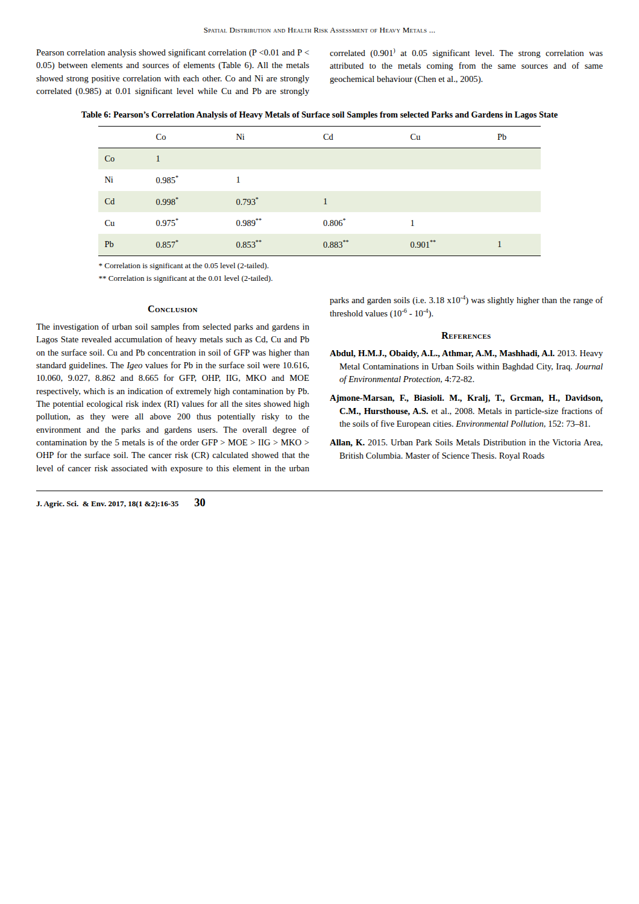Spatial Distribution and Health Risk Assessment of Heavy Metals ...
Pearson correlation analysis showed significant correlation (P <0.01 and P < 0.05) between elements and sources of elements (Table 6). All the metals showed strong positive correlation with each other. Co and Ni are strongly correlated (0.985) at 0.01 significant level while Cu and Pb are strongly correlated (0.901) at 0.05 significant level. The strong correlation was attributed to the metals coming from the same sources and of same geochemical behaviour (Chen et al., 2005).
Table 6: Pearson’s Correlation Analysis of Heavy Metals of Surface soil Samples from selected Parks and Gardens in Lagos State
| | Co | Ni | Cd | Cu | Pb |
| --- | --- | --- | --- | --- | --- |
| Co | 1 | | | | |
| Ni | 0.985 * | 1 | | | |
| Cd | 0.998 * | 0.793 * | 1 | | |
| Cu | 0.975 * | 0.989 ** | 0.806 * | 1 | |
| Pb | 0.857 * | 0.853 ** | 0.883 ** | 0.901 ** | 1 |
* Correlation is significant at the 0.05 level (2-tailed).
** Correlation is significant at the 0.01 level (2-tailed).
Conclusion
The investigation of urban soil samples from selected parks and gardens in Lagos State revealed accumulation of heavy metals such as Cd, Cu and Pb on the surface soil. Cu and Pb concentration in soil of GFP was higher than standard guidelines. The Igeo values for Pb in the surface soil were 10.616, 10.060, 9.027, 8.862 and 8.665 for GFP, OHP, IIG, MKO and MOE respectively, which is an indication of extremely high contamination by Pb. The potential ecological risk index (RI) values for all the sites showed high pollution, as they were all above 200 thus potentially risky to the environment and the parks and gardens users. The overall degree of contamination by the 5 metals is of the order GFP > MOE > IIG > MKO > OHP for the surface soil. The cancer risk (CR) calculated showed that the level of cancer risk associated with exposure to this element in the urban parks and garden soils (i.e. 3.18 x10-4) was slightly higher than the range of threshold values (10-6 - 10-4).
References
Abdul, H.M.J., Obaidy, A.L., Athmar, A.M., Mashhadi, A.l. 2013. Heavy Metal Contaminations in Urban Soils within Baghdad City, Iraq. Journal of Environmental Protection, 4:72-82.
Ajmone-Marsan, F., Biasioli. M., Kralj, T., Grcman, H., Davidson, C.M., Hursthouse, A.S. et al., 2008. Metals in particle-size fractions of the soils of five European cities. Environmental Pollution, 152: 73–81.
Allan, K. 2015. Urban Park Soils Metals Distribution in the Victoria Area, British Columbia. Master of Science Thesis. Royal Roads
J. Agric. Sci. & Env. 2017, 18(1 &2):16-35 30